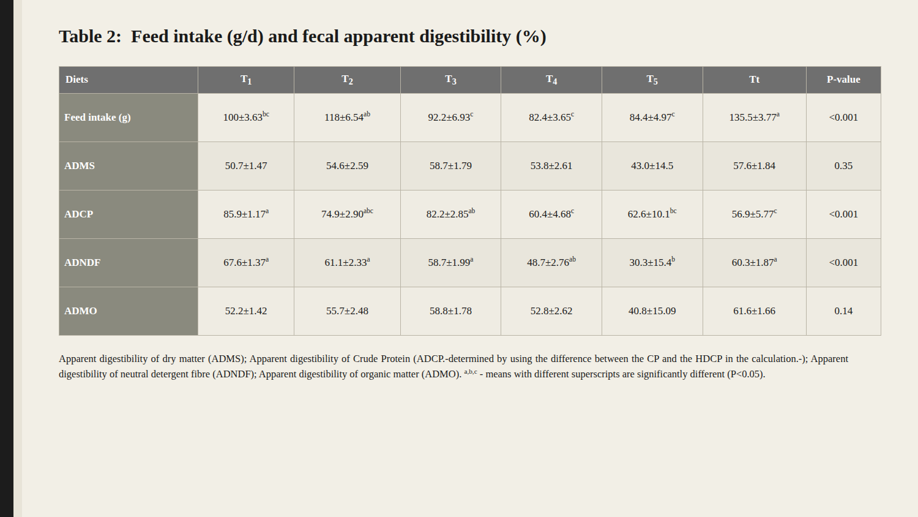Table 2: Feed intake (g/d) and fecal apparent digestibility (%)
| Diets | T 1 | T 2 | T 3 | T 4 | T 5 | Tt | P-value |
| --- | --- | --- | --- | --- | --- | --- | --- |
| Feed intake (g) | 100±3.63 bc | 118±6.54 ab | 92.2±6.93 c | 82.4±3.65 c | 84.4±4.97 c | 135.5±3.77 a | <0.001 |
| ADMS | 50.7±1.47 | 54.6±2.59 | 58.7±1.79 | 53.8±2.61 | 43.0±14.5 | 57.6±1.84 | 0.35 |
| ADCP | 85.9±1.17 a | 74.9±2.90 abc | 82.2±2.85 ab | 60.4±4.68 c | 62.6±10.1 bc | 56.9±5.77 c | <0.001 |
| ADNDF | 67.6±1.37 a | 61.1±2.33 a | 58.7±1.99 a | 48.7±2.76 ab | 30.3±15.4 b | 60.3±1.87 a | <0.001 |
| ADMO | 52.2±1.42 | 55.7±2.48 | 58.8±1.78 | 52.8±2.62 | 40.8±15.09 | 61.6±1.66 | 0.14 |
Apparent digestibility of dry matter (ADMS); Apparent digestibility of Crude Protein (ADCP.-determined by using the difference between the CP and the HDCP in the calculation.-); Apparent digestibility of neutral detergent fibre (ADNDF); Apparent digestibility of organic matter (ADMO). a,b,c - means with different superscripts are significantly different (P<0.05).